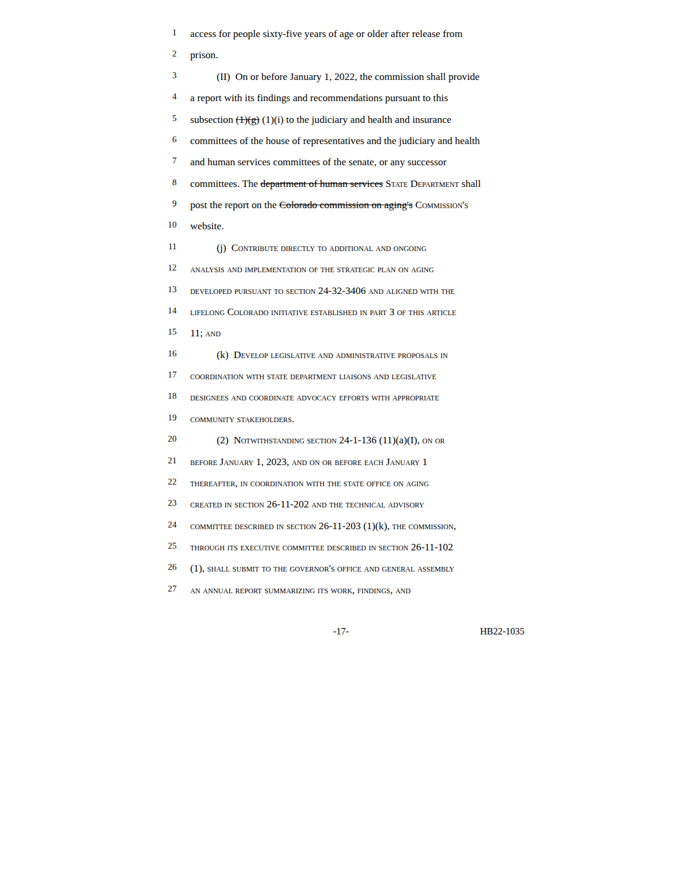access for people sixty-five years of age or older after release from
prison.
(II) On or before January 1, 2022, the commission shall provide
a report with its findings and recommendations pursuant to this
subsection (1)(g) (1)(i) to the judiciary and health and insurance
committees of the house of representatives and the judiciary and health
and human services committees of the senate, or any successor
committees. The department of human services State Department shall
post the report on the Colorado commission on aging's Commission's
website.
(j) Contribute directly to additional and ongoing
analysis and implementation of the strategic plan on aging
developed pursuant to section 24-32-3406 and aligned with the
lifelong Colorado initiative established in part 3 of this article
11; and
(k) Develop legislative and administrative proposals in
coordination with state department liaisons and legislative
designees and coordinate advocacy efforts with appropriate
community stakeholders.
(2) Notwithstanding section 24-1-136 (11)(a)(I), on or
before January 1, 2023, and on or before each January 1
thereafter, in coordination with the state office on aging
created in section 26-11-202 and the technical advisory
committee described in section 26-11-203 (1)(k), the commission,
through its executive committee described in section 26-11-102
(1), shall submit to the governor's office and general assembly
an annual report summarizing its work, findings, and
-17- HB22-1035